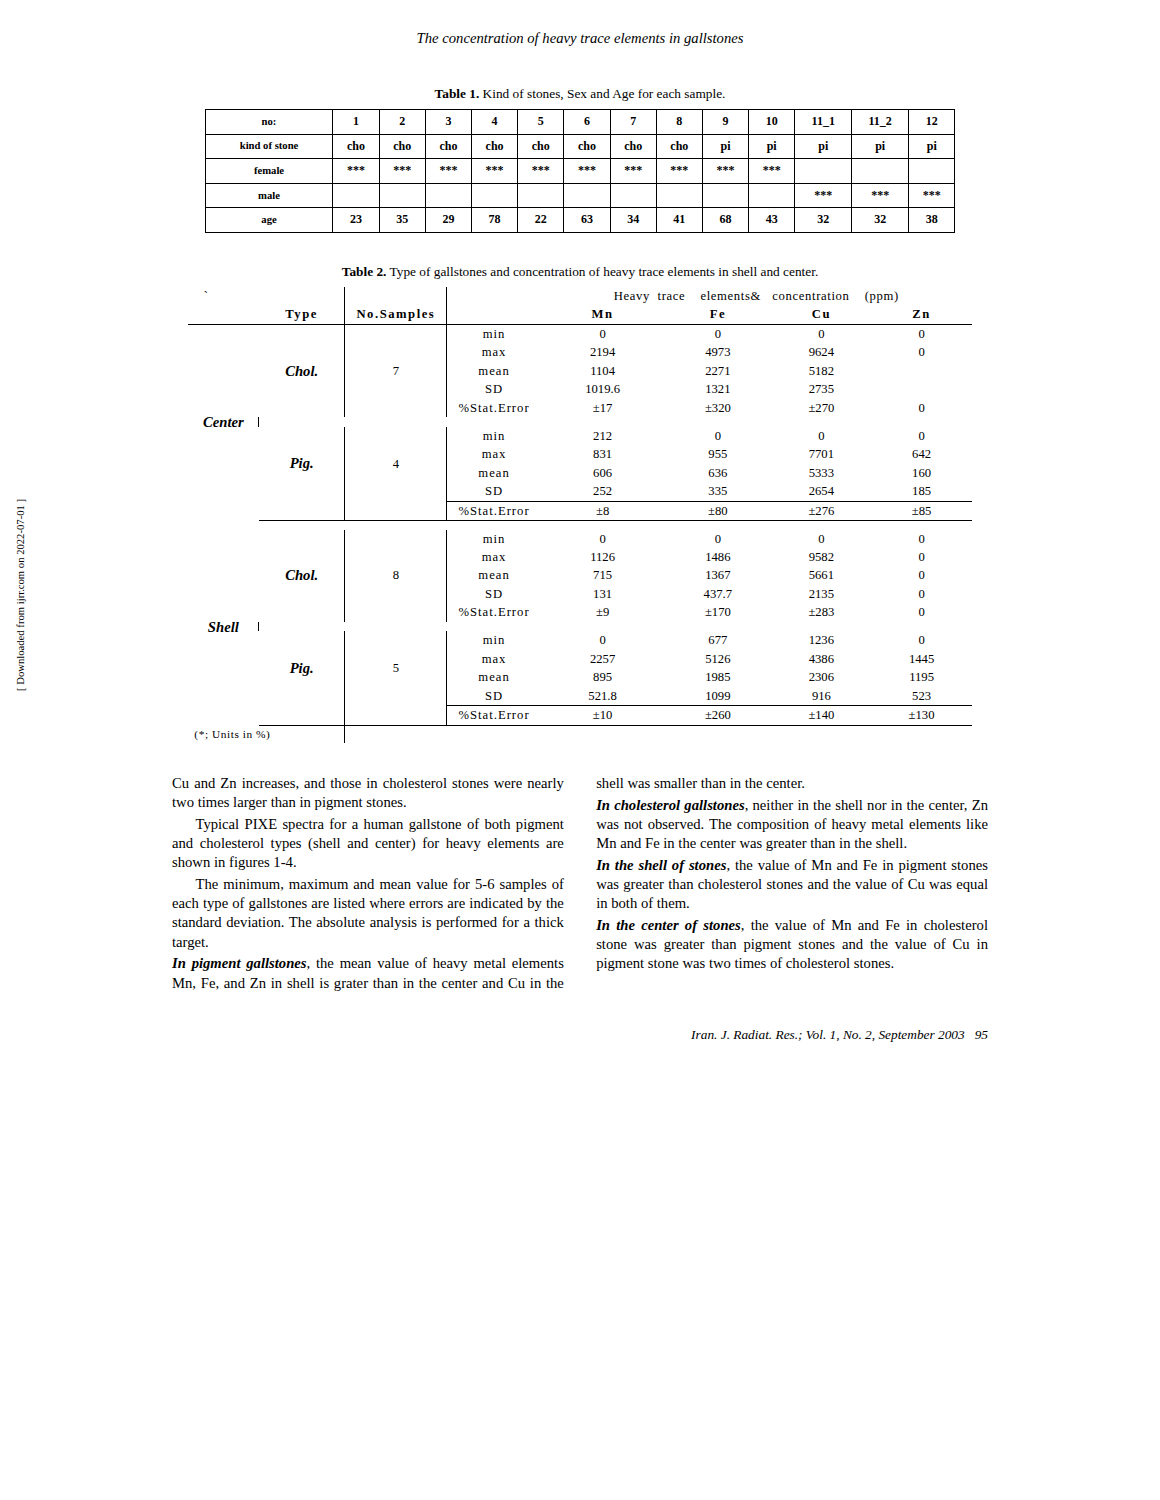[ Downloaded from ijrr.com on 2022-07-01 ]
The concentration of heavy trace elements in gallstones
Table 1. Kind of stones, Sex and Age for each sample.
| no: | 1 | 2 | 3 | 4 | 5 | 6 | 7 | 8 | 9 | 10 | 11_1 | 11_2 | 12 |
| kind of stone | cho | cho | cho | cho | cho | cho | cho | cho | pi | pi | pi | pi | pi |
| female | *** | *** | *** | *** | *** | *** | *** | *** | *** | *** | | | |
| male | | | | | | | | | | | *** | *** | *** |
| age | 23 | 35 | 29 | 78 | 22 | 63 | 34 | 41 | 68 | 43 | 32 | 32 | 38 |
Table 2. Type of gallstones and concentration of heavy trace elements in shell and center.
| ` | | | | Heavy trace elements& concentration (ppm) |
| | Type | No.Samples | | Mn | Fe | Cu | Zn |
| Center | Chol. | 7 | min | 0 | 0 | 0 | 0 |
| max | 2194 | 4973 | 9624 | 0 |
| mean | 1104 | 2271 | 5182 | |
| SD | 1019.6 | 1321 | 2735 | |
| %Stat.Error | ±17 | ±320 | ±270 | 0 |
| Pig. | 4 | min | 212 | 0 | 0 | 0 |
| max | 831 | 955 | 7701 | 642 |
| mean | 606 | 636 | 5333 | 160 |
| SD | 252 | 335 | 2654 | 185 |
| | | %Stat.Error | ±8 | ±80 | ±276 | ±85 |
| Shell | Chol. | 8 | min | 0 | 0 | 0 | 0 |
| max | 1126 | 1486 | 9582 | 0 |
| mean | 715 | 1367 | 5661 | 0 |
| SD | 131 | 437.7 | 2135 | 0 |
| %Stat.Error | ±9 | ±170 | ±283 | 0 |
| Pig. | 5 | min | 0 | 677 | 1236 | 0 |
| max | 2257 | 5126 | 4386 | 1445 |
| mean | 895 | 1985 | 2306 | 1195 |
| SD | 521.8 | 1099 | 916 | 523 |
| | | %Stat.Error | ±10 | ±260 | ±140 | ±130 |
| (*; Units in %) | | |
Cu and Zn increases, and those in cholesterol stones were nearly two times larger than in pigment stones.
Typical PIXE spectra for a human gallstone of both pigment and cholesterol types (shell and center) for heavy elements are shown in figures 1-4.
The minimum, maximum and mean value for 5-6 samples of each type of gallstones are listed where errors are indicated by the standard deviation. The absolute analysis is performed for a thick target.
In pigment gallstones, the mean value of heavy metal elements Mn, Fe, and Zn in shell is grater than in the center and Cu in the shell was smaller than in the center.
In cholesterol gallstones, neither in the shell nor in the center, Zn was not observed. The composition of heavy metal elements like Mn and Fe in the center was greater than in the shell.
In the shell of stones, the value of Mn and Fe in pigment stones was greater than cholesterol stones and the value of Cu was equal in both of them.
In the center of stones, the value of Mn and Fe in cholesterol stone was greater than pigment stones and the value of Cu in pigment stone was two times of cholesterol stones.
Iran. J. Radiat. Res.; Vol. 1, No. 2, September 2003 95